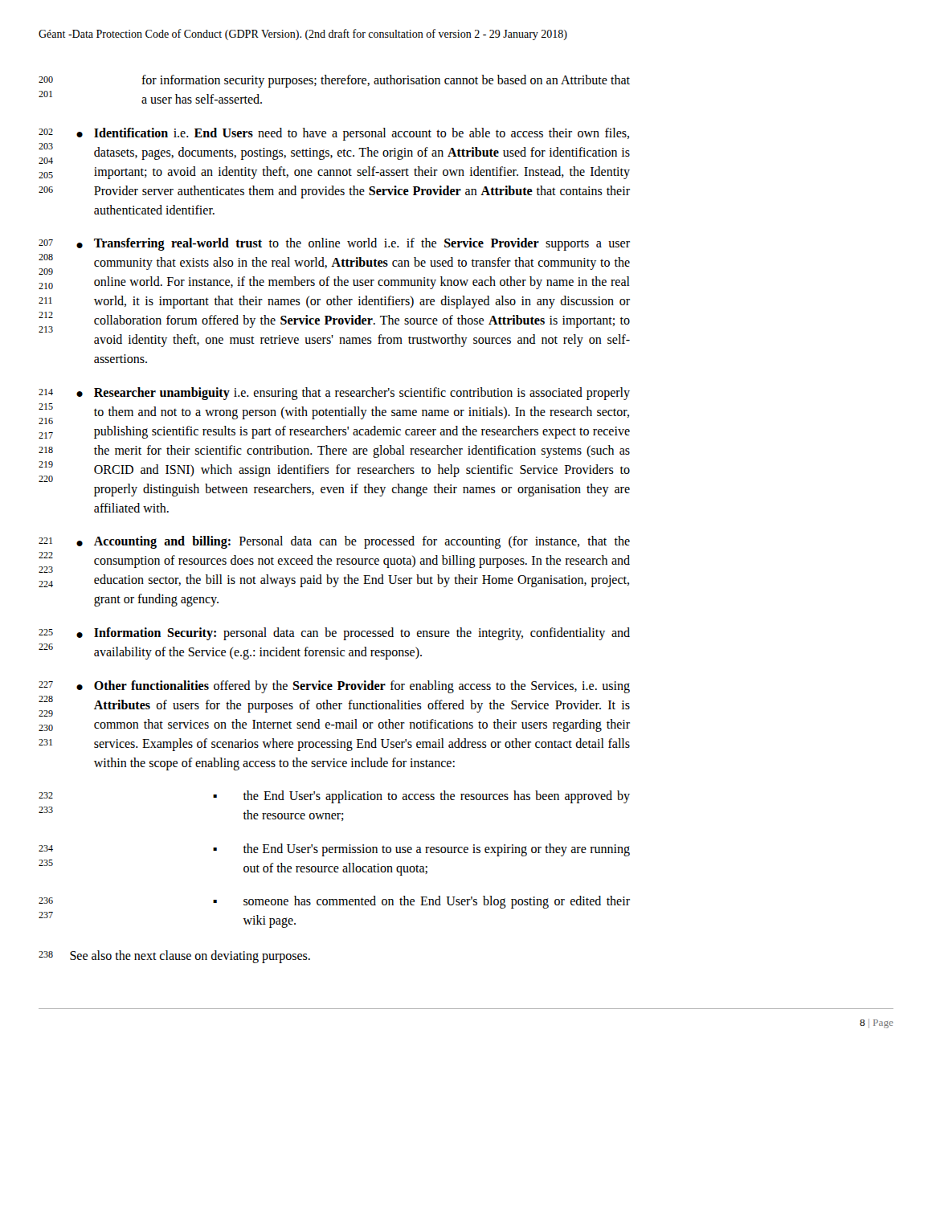Géant -Data Protection Code of Conduct (GDPR Version). (2nd draft for consultation of version 2 - 29 January 2018)
200
201
for information security purposes; therefore, authorisation cannot be based on an Attribute that a user has self-asserted.
202
203
204
205
206
●
Identification i.e. End Users need to have a personal account to be able to access their own files, datasets, pages, documents, postings, settings, etc. The origin of an Attribute used for identification is important; to avoid an identity theft, one cannot self-assert their own identifier. Instead, the Identity Provider server authenticates them and provides the Service Provider an Attribute that contains their authenticated identifier.
207
208
209
210
211
212
213
●
Transferring real-world trust to the online world i.e. if the Service Provider supports a user community that exists also in the real world, Attributes can be used to transfer that community to the online world. For instance, if the members of the user community know each other by name in the real world, it is important that their names (or other identifiers) are displayed also in any discussion or collaboration forum offered by the Service Provider. The source of those Attributes is important; to avoid identity theft, one must retrieve users' names from trustworthy sources and not rely on self-assertions.
214
215
216
217
218
219
220
●
Researcher unambiguity i.e. ensuring that a researcher's scientific contribution is associated properly to them and not to a wrong person (with potentially the same name or initials). In the research sector, publishing scientific results is part of researchers' academic career and the researchers expect to receive the merit for their scientific contribution. There are global researcher identification systems (such as ORCID and ISNI) which assign identifiers for researchers to help scientific Service Providers to properly distinguish between researchers, even if they change their names or organisation they are affiliated with.
221
222
223
224
●
Accounting and billing: Personal data can be processed for accounting (for instance, that the consumption of resources does not exceed the resource quota) and billing purposes. In the research and education sector, the bill is not always paid by the End User but by their Home Organisation, project, grant or funding agency.
225
226
●
Information Security: personal data can be processed to ensure the integrity, confidentiality and availability of the Service (e.g.: incident forensic and response).
227
228
229
230
231
●
Other functionalities offered by the Service Provider for enabling access to the Services, i.e. using Attributes of users for the purposes of other functionalities offered by the Service Provider. It is common that services on the Internet send e-mail or other notifications to their users regarding their services. Examples of scenarios where processing End User's email address or other contact detail falls within the scope of enabling access to the service include for instance:
232
233
▪
the End User's application to access the resources has been approved by the resource owner;
234
235
▪
the End User's permission to use a resource is expiring or they are running out of the resource allocation quota;
236
237
▪
someone has commented on the End User's blog posting or edited their wiki page.
238
See also the next clause on deviating purposes.
8 | Page